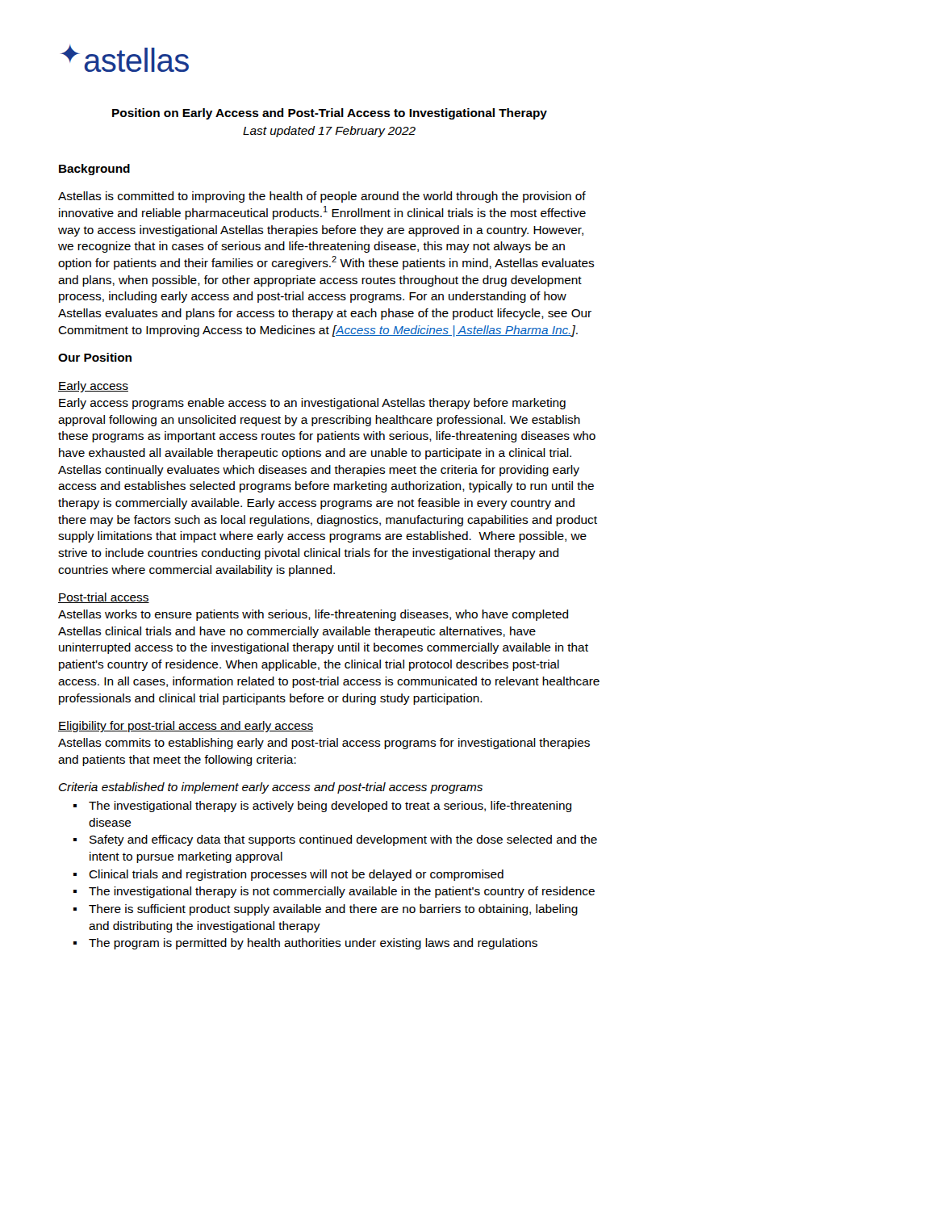✦astellas
Position on Early Access and Post-Trial Access to Investigational Therapy
Last updated 17 February 2022
Background
Astellas is committed to improving the health of people around the world through the provision of innovative and reliable pharmaceutical products.1 Enrollment in clinical trials is the most effective way to access investigational Astellas therapies before they are approved in a country. However, we recognize that in cases of serious and life-threatening disease, this may not always be an option for patients and their families or caregivers.2 With these patients in mind, Astellas evaluates and plans, when possible, for other appropriate access routes throughout the drug development process, including early access and post-trial access programs. For an understanding of how Astellas evaluates and plans for access to therapy at each phase of the product lifecycle, see Our Commitment to Improving Access to Medicines at [Access to Medicines | Astellas Pharma Inc.].
Our Position
Early access
Early access programs enable access to an investigational Astellas therapy before marketing approval following an unsolicited request by a prescribing healthcare professional. We establish these programs as important access routes for patients with serious, life-threatening diseases who have exhausted all available therapeutic options and are unable to participate in a clinical trial. Astellas continually evaluates which diseases and therapies meet the criteria for providing early access and establishes selected programs before marketing authorization, typically to run until the therapy is commercially available. Early access programs are not feasible in every country and there may be factors such as local regulations, diagnostics, manufacturing capabilities and product supply limitations that impact where early access programs are established. Where possible, we strive to include countries conducting pivotal clinical trials for the investigational therapy and countries where commercial availability is planned.
Post-trial access
Astellas works to ensure patients with serious, life-threatening diseases, who have completed Astellas clinical trials and have no commercially available therapeutic alternatives, have uninterrupted access to the investigational therapy until it becomes commercially available in that patient's country of residence. When applicable, the clinical trial protocol describes post-trial access. In all cases, information related to post-trial access is communicated to relevant healthcare professionals and clinical trial participants before or during study participation.
Eligibility for post-trial access and early access
Astellas commits to establishing early and post-trial access programs for investigational therapies and patients that meet the following criteria:
Criteria established to implement early access and post-trial access programs
The investigational therapy is actively being developed to treat a serious, life-threatening disease
Safety and efficacy data that supports continued development with the dose selected and the intent to pursue marketing approval
Clinical trials and registration processes will not be delayed or compromised
The investigational therapy is not commercially available in the patient's country of residence
There is sufficient product supply available and there are no barriers to obtaining, labeling and distributing the investigational therapy
The program is permitted by health authorities under existing laws and regulations